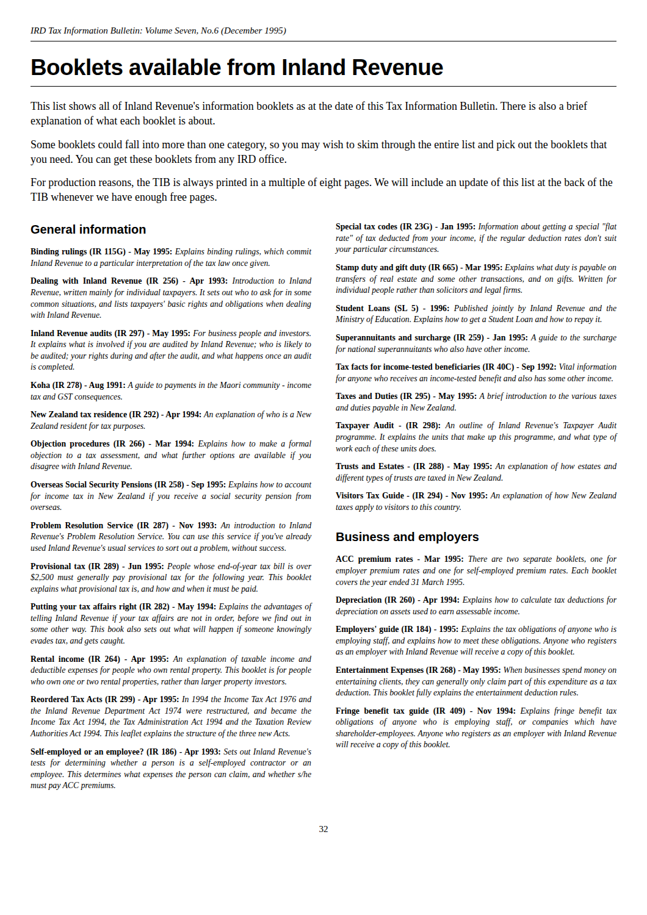IRD Tax Information Bulletin: Volume Seven, No.6 (December 1995)
Booklets available from Inland Revenue
This list shows all of Inland Revenue's information booklets as at the date of this Tax Information Bulletin. There is also a brief explanation of what each booklet is about.
Some booklets could fall into more than one category, so you may wish to skim through the entire list and pick out the booklets that you need. You can get these booklets from any IRD office.
For production reasons, the TIB is always printed in a multiple of eight pages. We will include an update of this list at the back of the TIB whenever we have enough free pages.
General information
Binding rulings (IR 115G) - May 1995: Explains binding rulings, which commit Inland Revenue to a particular interpretation of the tax law once given.
Dealing with Inland Revenue (IR 256) - Apr 1993: Introduction to Inland Revenue, written mainly for individual taxpayers. It sets out who to ask for in some common situations, and lists taxpayers' basic rights and obligations when dealing with Inland Revenue.
Inland Revenue audits (IR 297) - May 1995: For business people and investors. It explains what is involved if you are audited by Inland Revenue; who is likely to be audited; your rights during and after the audit, and what happens once an audit is completed.
Koha (IR 278) - Aug 1991: A guide to payments in the Maori community - income tax and GST consequences.
New Zealand tax residence (IR 292) - Apr 1994: An explanation of who is a New Zealand resident for tax purposes.
Objection procedures (IR 266) - Mar 1994: Explains how to make a formal objection to a tax assessment, and what further options are available if you disagree with Inland Revenue.
Overseas Social Security Pensions (IR 258) - Sep 1995: Explains how to account for income tax in New Zealand if you receive a social security pension from overseas.
Problem Resolution Service (IR 287) - Nov 1993: An introduction to Inland Revenue's Problem Resolution Service. You can use this service if you've already used Inland Revenue's usual services to sort out a problem, without success.
Provisional tax (IR 289) - Jun 1995: People whose end-of-year tax bill is over $2,500 must generally pay provisional tax for the following year. This booklet explains what provisional tax is, and how and when it must be paid.
Putting your tax affairs right (IR 282) - May 1994: Explains the advantages of telling Inland Revenue if your tax affairs are not in order, before we find out in some other way. This book also sets out what will happen if someone knowingly evades tax, and gets caught.
Rental income (IR 264) - Apr 1995: An explanation of taxable income and deductible expenses for people who own rental property. This booklet is for people who own one or two rental properties, rather than larger property investors.
Reordered Tax Acts (IR 299) - Apr 1995: In 1994 the Income Tax Act 1976 and the Inland Revenue Department Act 1974 were restructured, and became the Income Tax Act 1994, the Tax Administration Act 1994 and the Taxation Review Authorities Act 1994. This leaflet explains the structure of the three new Acts.
Self-employed or an employee? (IR 186) - Apr 1993: Sets out Inland Revenue's tests for determining whether a person is a self-employed contractor or an employee. This determines what expenses the person can claim, and whether s/he must pay ACC premiums.
Special tax codes (IR 23G) - Jan 1995: Information about getting a special "flat rate" of tax deducted from your income, if the regular deduction rates don't suit your particular circumstances.
Stamp duty and gift duty (IR 665) - Mar 1995: Explains what duty is payable on transfers of real estate and some other transactions, and on gifts. Written for individual people rather than solicitors and legal firms.
Student Loans (SL 5) - 1996: Published jointly by Inland Revenue and the Ministry of Education. Explains how to get a Student Loan and how to repay it.
Superannuitants and surcharge (IR 259) - Jan 1995: A guide to the surcharge for national superannuitants who also have other income.
Tax facts for income-tested beneficiaries (IR 40C) - Sep 1992: Vital information for anyone who receives an income-tested benefit and also has some other income.
Taxes and Duties (IR 295) - May 1995: A brief introduction to the various taxes and duties payable in New Zealand.
Taxpayer Audit - (IR 298): An outline of Inland Revenue's Taxpayer Audit programme. It explains the units that make up this programme, and what type of work each of these units does.
Trusts and Estates - (IR 288) - May 1995: An explanation of how estates and different types of trusts are taxed in New Zealand.
Visitors Tax Guide - (IR 294) - Nov 1995: An explanation of how New Zealand taxes apply to visitors to this country.
Business and employers
ACC premium rates - Mar 1995: There are two separate booklets, one for employer premium rates and one for self-employed premium rates. Each booklet covers the year ended 31 March 1995.
Depreciation (IR 260) - Apr 1994: Explains how to calculate tax deductions for depreciation on assets used to earn assessable income.
Employers' guide (IR 184) - 1995: Explains the tax obligations of anyone who is employing staff, and explains how to meet these obligations. Anyone who registers as an employer with Inland Revenue will receive a copy of this booklet.
Entertainment Expenses (IR 268) - May 1995: When businesses spend money on entertaining clients, they can generally only claim part of this expenditure as a tax deduction. This booklet fully explains the entertainment deduction rules.
Fringe benefit tax guide (IR 409) - Nov 1994: Explains fringe benefit tax obligations of anyone who is employing staff, or companies which have shareholder-employees. Anyone who registers as an employer with Inland Revenue will receive a copy of this booklet.
32